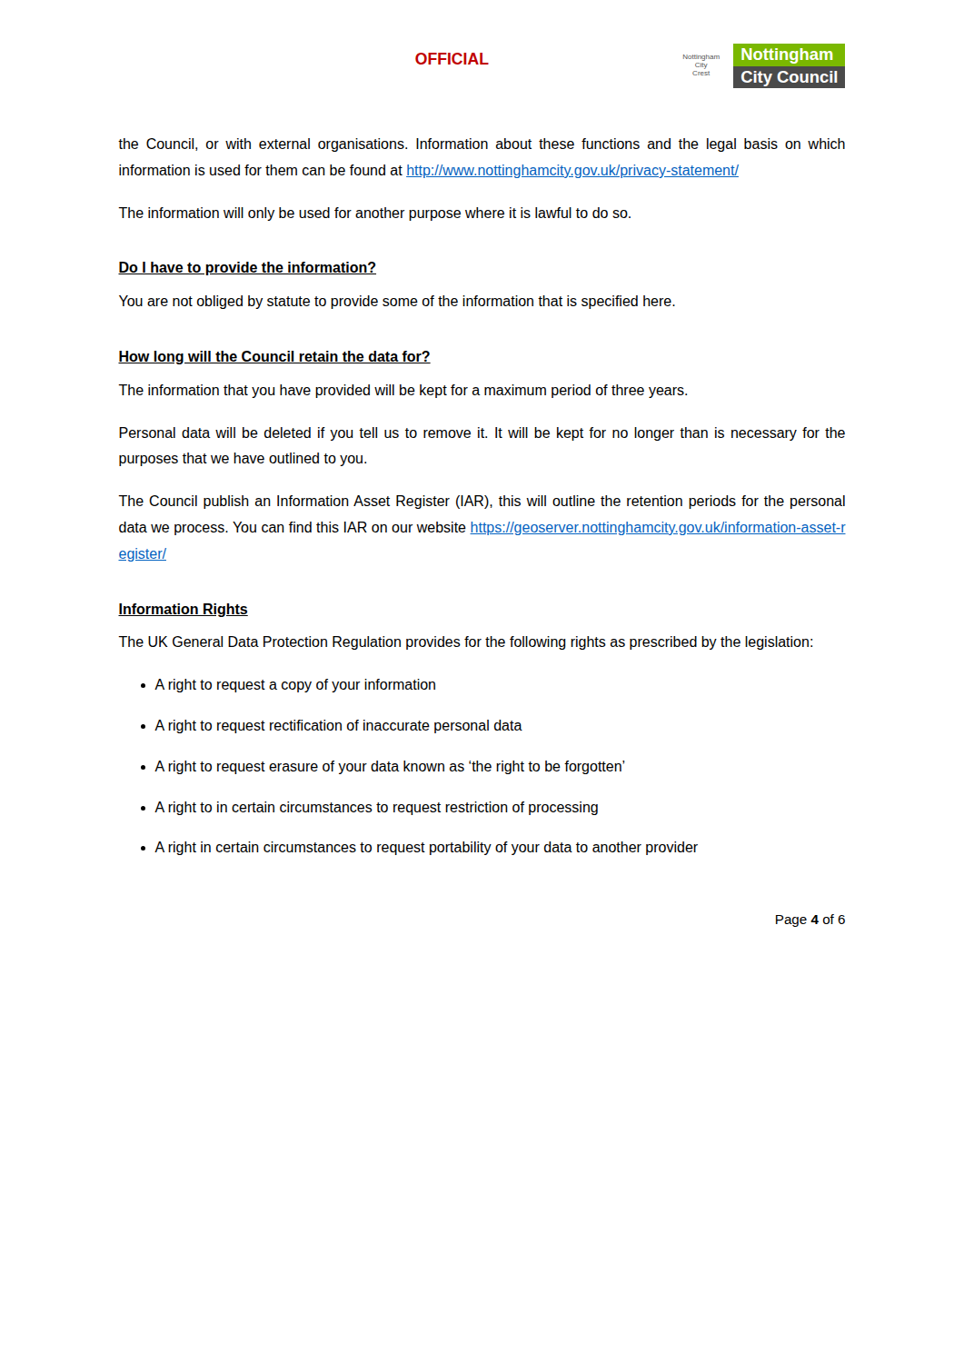OFFICIAL
Nottingham
City
Crest
Nottingham City Council
the Council, or with external organisations. Information about these functions and the legal basis on which information is used for them can be found at http://www.nottinghamcity.gov.uk/privacy-statement/
The information will only be used for another purpose where it is lawful to do so.
Do I have to provide the information?
You are not obliged by statute to provide some of the information that is specified here.
How long will the Council retain the data for?
The information that you have provided will be kept for a maximum period of three years.
Personal data will be deleted if you tell us to remove it. It will be kept for no longer than is necessary for the purposes that we have outlined to you.
The Council publish an Information Asset Register (IAR), this will outline the retention periods for the personal data we process. You can find this IAR on our website https://geoserver.nottinghamcity.gov.uk/information-asset-register/
Information Rights
The UK General Data Protection Regulation provides for the following rights as prescribed by the legislation:
A right to request a copy of your information
A right to request rectification of inaccurate personal data
A right to request erasure of your data known as ‘the right to be forgotten’
A right to in certain circumstances to request restriction of processing
A right in certain circumstances to request portability of your data to another provider
Page 4 of 6